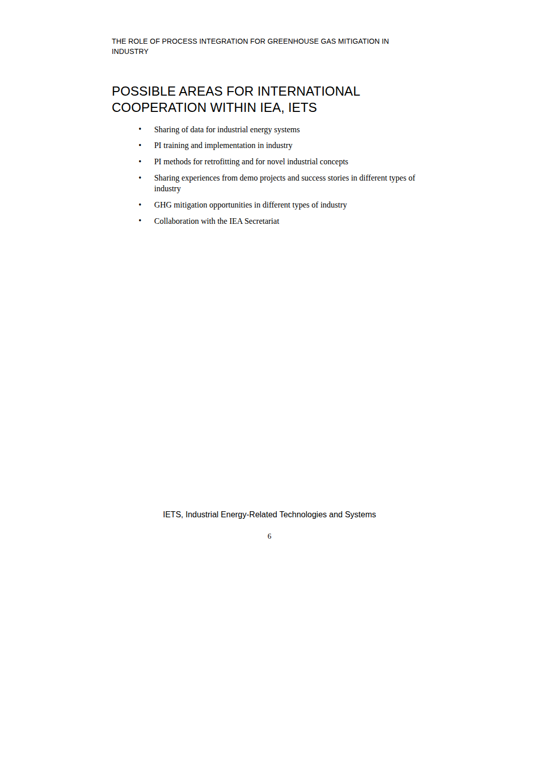THE ROLE OF PROCESS INTEGRATION FOR GREENHOUSE GAS MITIGATION IN INDUSTRY
POSSIBLE AREAS FOR INTERNATIONAL COOPERATION WITHIN IEA, IETS
Sharing of data for industrial energy systems
PI training and implementation in industry
PI methods for retrofitting and for novel industrial concepts
Sharing experiences from demo projects and success stories in different types of industry
GHG mitigation opportunities in different types of industry
Collaboration with the IEA Secretariat
IETS, Industrial Energy-Related Technologies and Systems
6